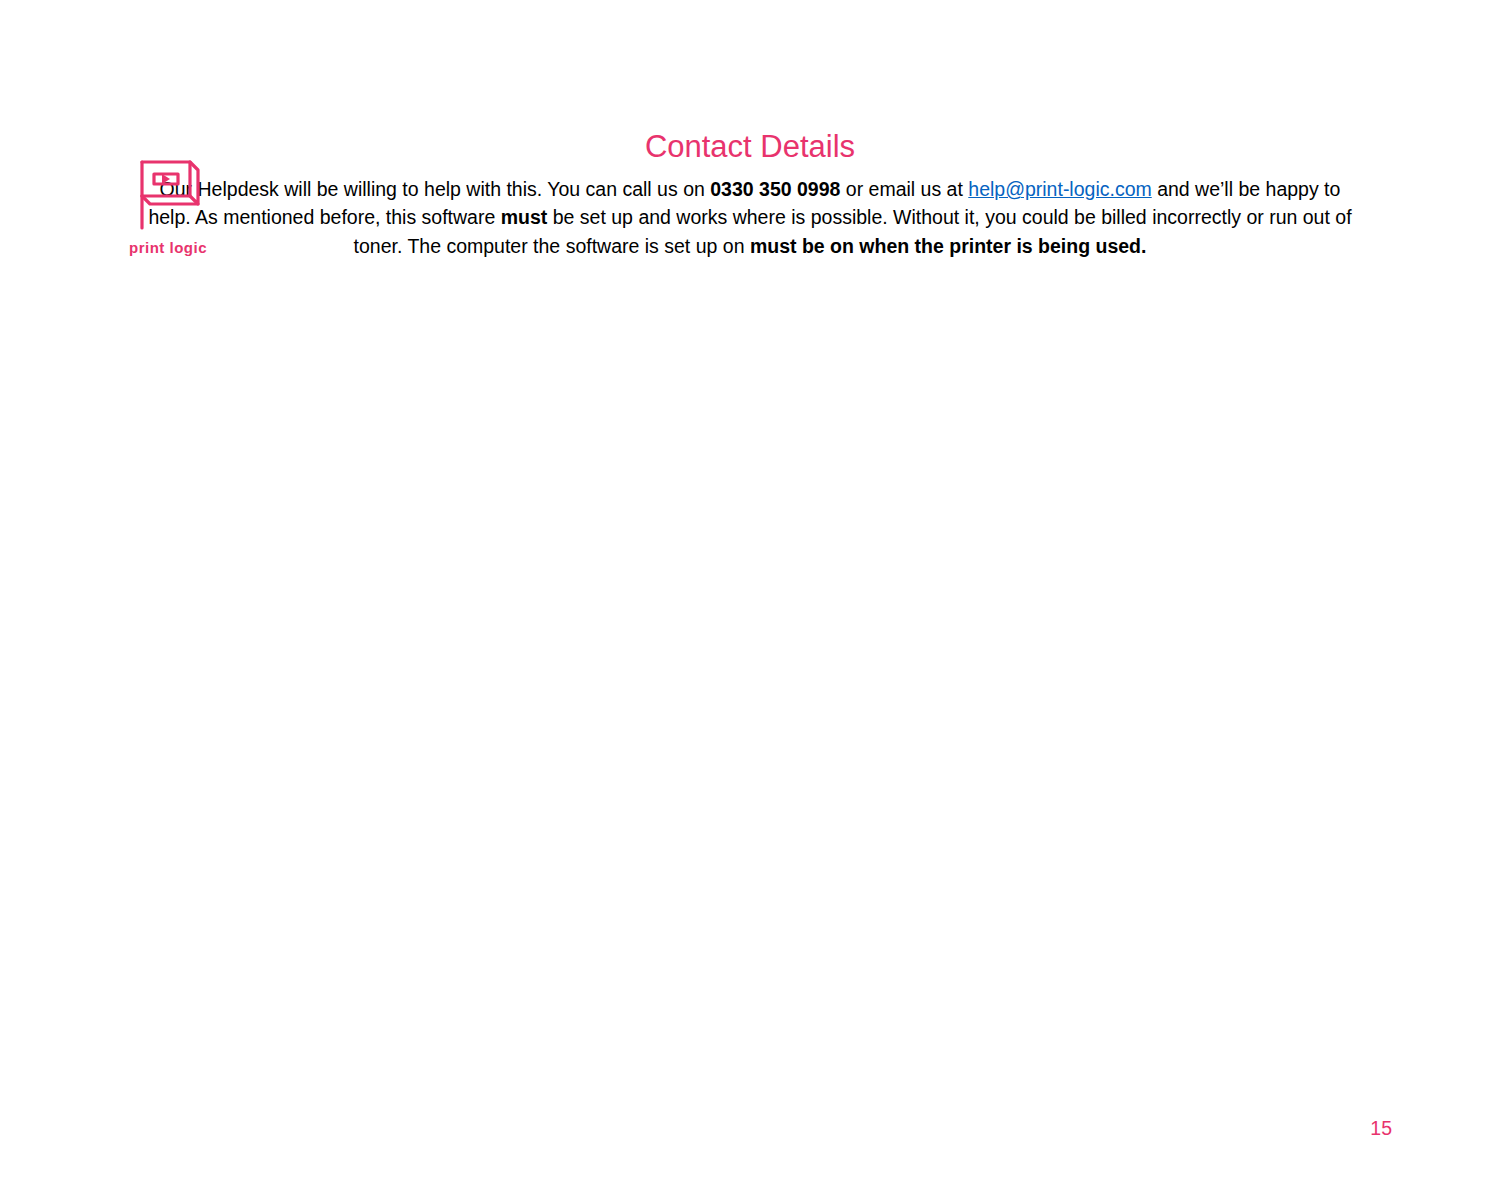print logic
Contact Details
Our Helpdesk will be willing to help with this. You can call us on 0330 350 0998 or email us at help@print-logic.com and we’ll be happy to help. As mentioned before, this software must be set up and works where is possible. Without it, you could be billed incorrectly or run out of toner. The computer the software is set up on must be on when the printer is being used.
15